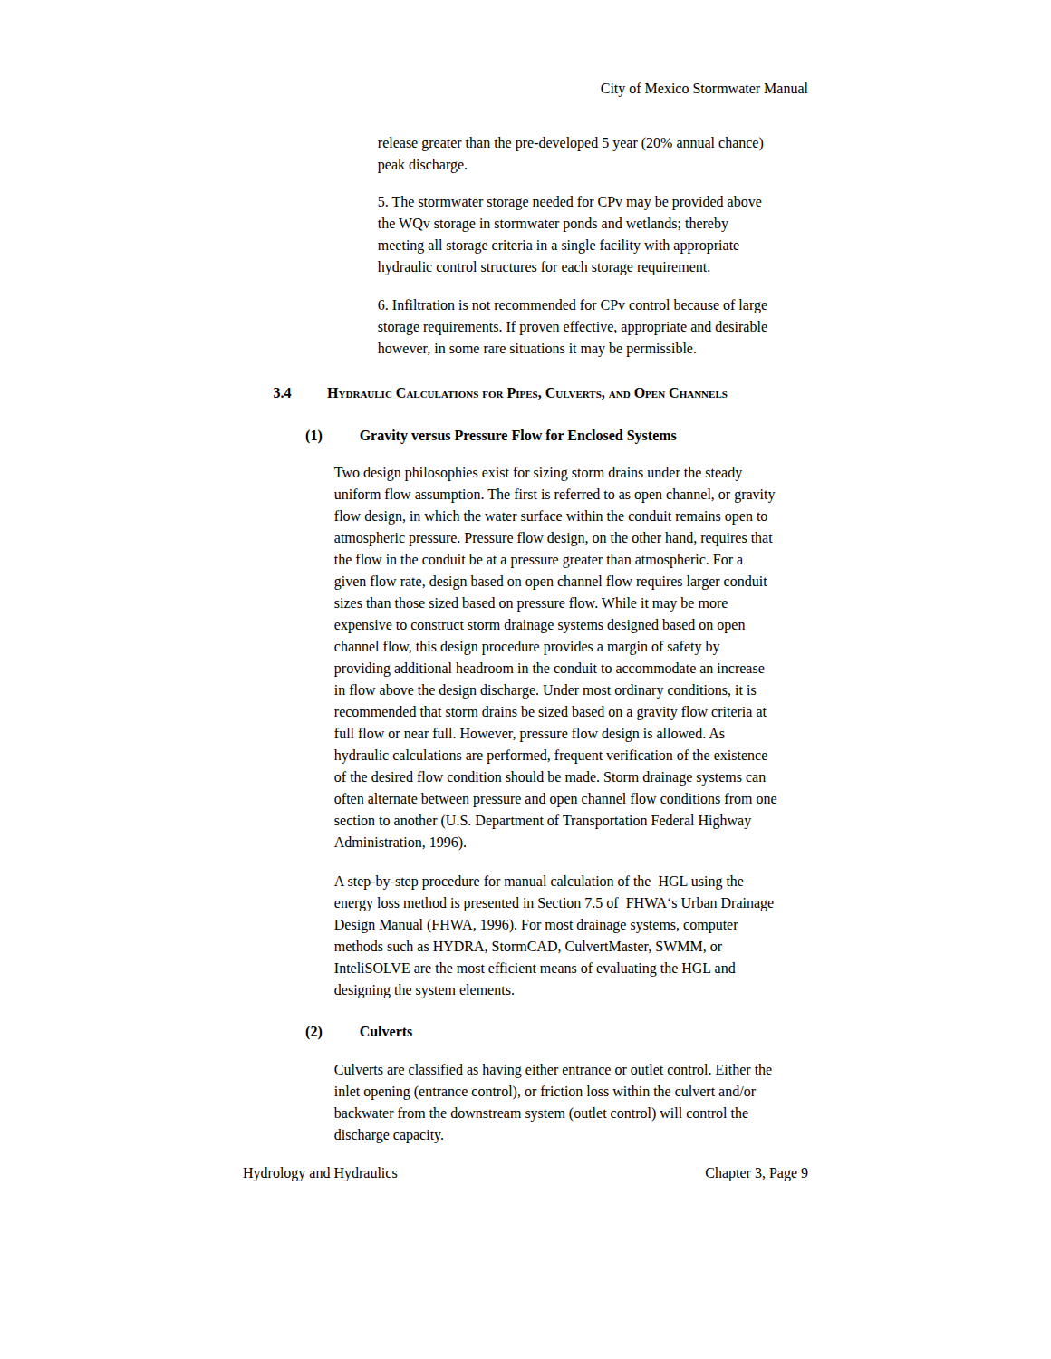City of Mexico Stormwater Manual
release greater than the pre-developed 5 year (20% annual chance) peak discharge.
5. The stormwater storage needed for CPv may be provided above the WQv storage in stormwater ponds and wetlands; thereby meeting all storage criteria in a single facility with appropriate hydraulic control structures for each storage requirement.
6. Infiltration is not recommended for CPv control because of large storage requirements. If proven effective, appropriate and desirable however, in some rare situations it may be permissible.
3.4 Hydraulic Calculations for Pipes, Culverts, and Open Channels
(1) Gravity versus Pressure Flow for Enclosed Systems
Two design philosophies exist for sizing storm drains under the steady uniform flow assumption. The first is referred to as open channel, or gravity flow design, in which the water surface within the conduit remains open to atmospheric pressure. Pressure flow design, on the other hand, requires that the flow in the conduit be at a pressure greater than atmospheric. For a given flow rate, design based on open channel flow requires larger conduit sizes than those sized based on pressure flow. While it may be more expensive to construct storm drainage systems designed based on open channel flow, this design procedure provides a margin of safety by providing additional headroom in the conduit to accommodate an increase in flow above the design discharge. Under most ordinary conditions, it is recommended that storm drains be sized based on a gravity flow criteria at full flow or near full. However, pressure flow design is allowed. As hydraulic calculations are performed, frequent verification of the existence of the desired flow condition should be made. Storm drainage systems can often alternate between pressure and open channel flow conditions from one section to another (U.S. Department of Transportation Federal Highway Administration, 1996).
A step-by-step procedure for manual calculation of the HGL using the energy loss method is presented in Section 7.5 of FHWA‘s Urban Drainage Design Manual (FHWA, 1996). For most drainage systems, computer methods such as HYDRA, StormCAD, CulvertMaster, SWMM, or InteliSOLVE are the most efficient means of evaluating the HGL and designing the system elements.
(2) Culverts
Culverts are classified as having either entrance or outlet control. Either the inlet opening (entrance control), or friction loss within the culvert and/or backwater from the downstream system (outlet control) will control the discharge capacity.
Hydrology and Hydraulics Chapter 3, Page 9